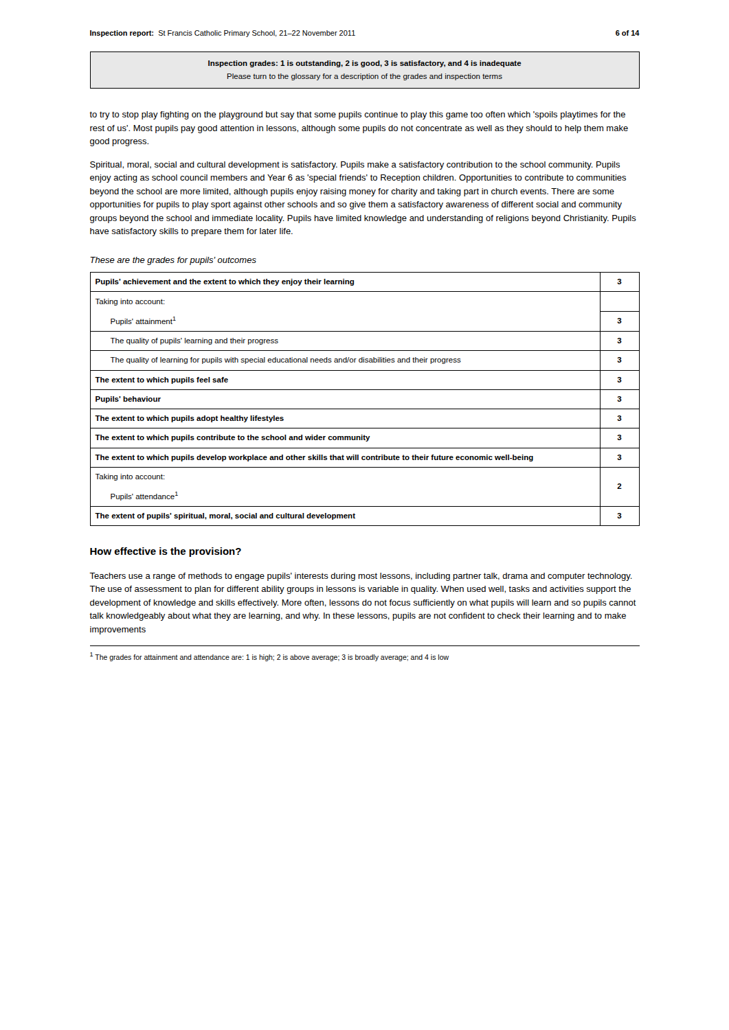Inspection report: St Francis Catholic Primary School, 21–22 November 2011
6 of 14
Inspection grades: 1 is outstanding, 2 is good, 3 is satisfactory, and 4 is inadequate
Please turn to the glossary for a description of the grades and inspection terms
to try to stop play fighting on the playground but say that some pupils continue to play this game too often which 'spoils playtimes for the rest of us'. Most pupils pay good attention in lessons, although some pupils do not concentrate as well as they should to help them make good progress.
Spiritual, moral, social and cultural development is satisfactory. Pupils make a satisfactory contribution to the school community. Pupils enjoy acting as school council members and Year 6 as 'special friends' to Reception children. Opportunities to contribute to communities beyond the school are more limited, although pupils enjoy raising money for charity and taking part in church events. There are some opportunities for pupils to play sport against other schools and so give them a satisfactory awareness of different social and community groups beyond the school and immediate locality. Pupils have limited knowledge and understanding of religions beyond Christianity. Pupils have satisfactory skills to prepare them for later life.
These are the grades for pupils' outcomes
| Pupils' achievement and the extent to which they enjoy their learning | 3 |
| Taking into account: | |
| Pupils' attainment 1 | 3 |
| The quality of pupils' learning and their progress | 3 |
| The quality of learning for pupils with special educational needs and/or disabilities and their progress | 3 |
| The extent to which pupils feel safe | 3 |
| Pupils' behaviour | 3 |
| The extent to which pupils adopt healthy lifestyles | 3 |
| The extent to which pupils contribute to the school and wider community | 3 |
| The extent to which pupils develop workplace and other skills that will contribute to their future economic well-being | 3 |
| Taking into account: | 2 |
| Pupils' attendance 1 |
| The extent of pupils' spiritual, moral, social and cultural development | 3 |
How effective is the provision?
Teachers use a range of methods to engage pupils' interests during most lessons, including partner talk, drama and computer technology. The use of assessment to plan for different ability groups in lessons is variable in quality. When used well, tasks and activities support the development of knowledge and skills effectively. More often, lessons do not focus sufficiently on what pupils will learn and so pupils cannot talk knowledgeably about what they are learning, and why. In these lessons, pupils are not confident to check their learning and to make improvements
1 The grades for attainment and attendance are: 1 is high; 2 is above average; 3 is broadly average; and 4 is low